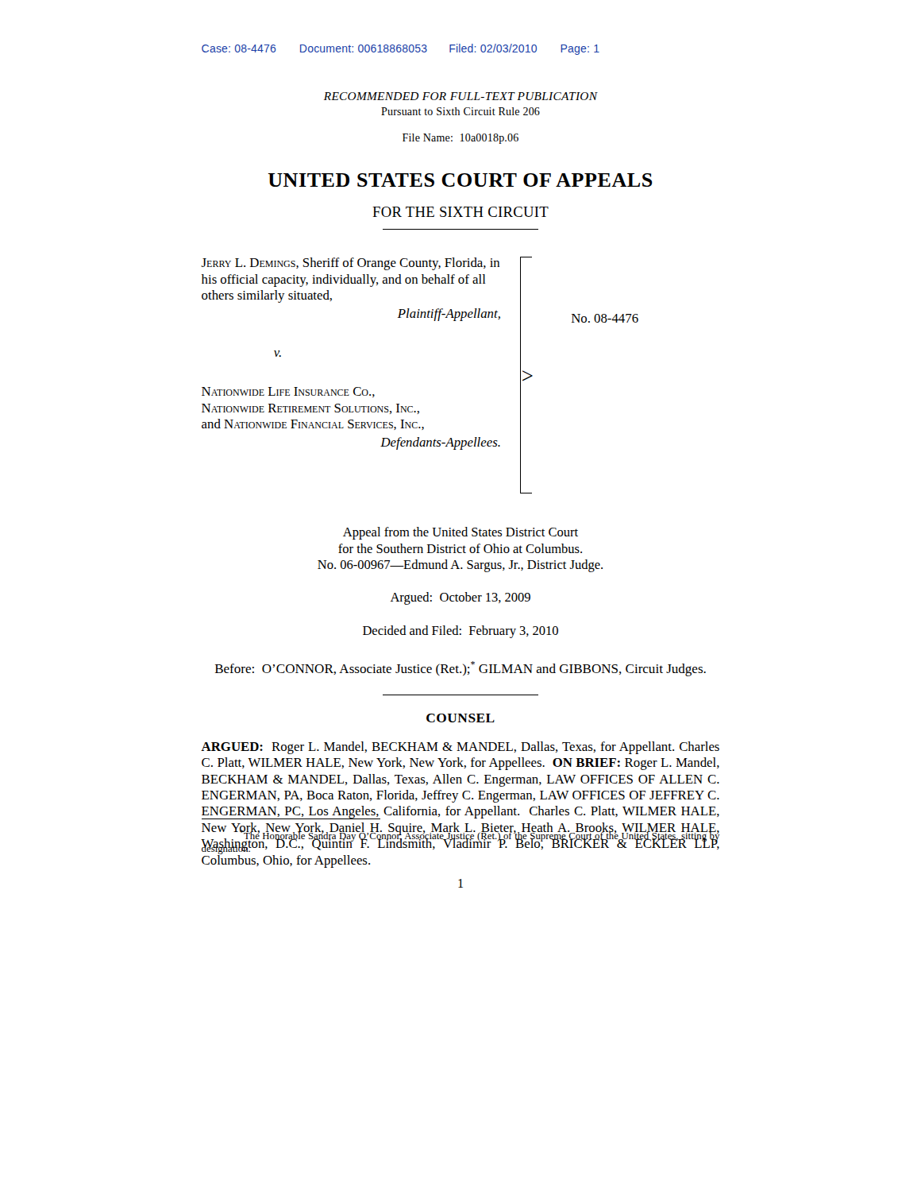Case: 08-4476 Document: 00618868053 Filed: 02/03/2010 Page: 1
RECOMMENDED FOR FULL-TEXT PUBLICATION
Pursuant to Sixth Circuit Rule 206
File Name: 10a0018p.06
UNITED STATES COURT OF APPEALS
FOR THE SIXTH CIRCUIT
>
No. 08-4476
Jerry L. Demings, Sheriff of Orange County, Florida, in his official capacity, individually, and on behalf of all others similarly situated,
Plaintiff-Appellant,
v.
Nationwide Life Insurance Co.,
Nationwide Retirement Solutions, Inc.,
and Nationwide Financial Services, Inc.,
Defendants-Appellees.
Appeal from the United States District Court
for the Southern District of Ohio at Columbus.
No. 06-00967—Edmund A. Sargus, Jr., District Judge.
Argued: October 13, 2009
Decided and Filed: February 3, 2010
Before: O’CONNOR, Associate Justice (Ret.);* GILMAN and GIBBONS, Circuit Judges.
COUNSEL
ARGUED: Roger L. Mandel, BECKHAM & MANDEL, Dallas, Texas, for Appellant. Charles C. Platt, WILMER HALE, New York, New York, for Appellees. ON BRIEF: Roger L. Mandel, BECKHAM & MANDEL, Dallas, Texas, Allen C. Engerman, LAW OFFICES OF ALLEN C. ENGERMAN, PA, Boca Raton, Florida, Jeffrey C. Engerman, LAW OFFICES OF JEFFREY C. ENGERMAN, PC, Los Angeles, California, for Appellant. Charles C. Platt, WILMER HALE, New York, New York, Daniel H. Squire, Mark L. Bieter, Heath A. Brooks, WILMER HALE, Washington, D.C., Quintin F. Lindsmith, Vladimir P. Belo, BRICKER & ECKLER LLP, Columbus, Ohio, for Appellees.
*The Honorable Sandra Day O’Connor, Associate Justice (Ret.) of the Supreme Court of the United States, sitting by designation.
1